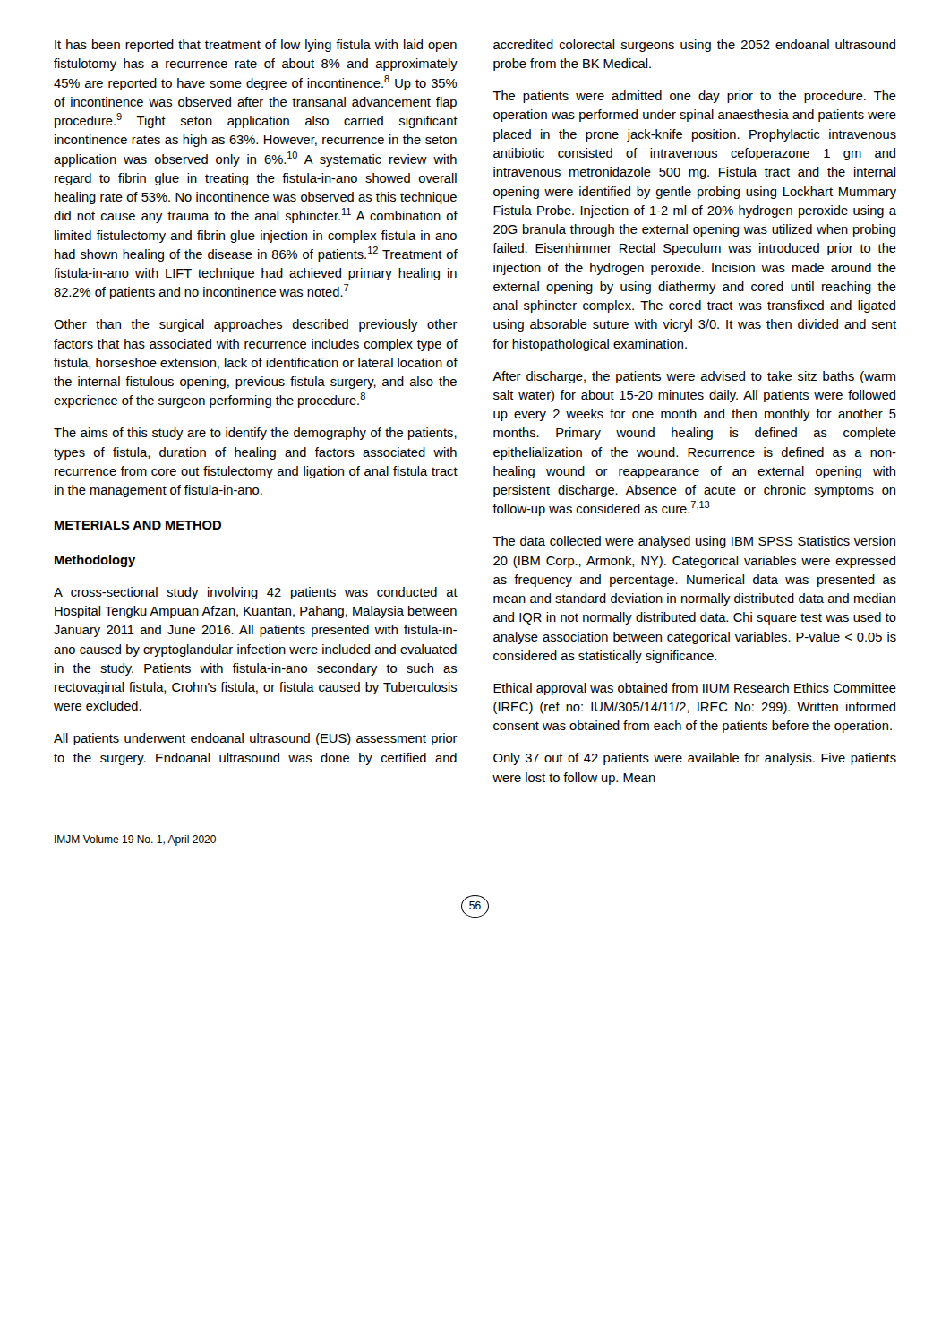It has been reported that treatment of low lying fistula with laid open fistulotomy has a recurrence rate of about 8% and approximately 45% are reported to have some degree of incontinence.8 Up to 35% of incontinence was observed after the transanal advancement flap procedure.9 Tight seton application also carried significant incontinence rates as high as 63%. However, recurrence in the seton application was observed only in 6%.10 A systematic review with regard to fibrin glue in treating the fistula-in-ano showed overall healing rate of 53%. No incontinence was observed as this technique did not cause any trauma to the anal sphincter.11 A combination of limited fistulectomy and fibrin glue injection in complex fistula in ano had shown healing of the disease in 86% of patients.12 Treatment of fistula-in-ano with LIFT technique had achieved primary healing in 82.2% of patients and no incontinence was noted.7
Other than the surgical approaches described previously other factors that has associated with recurrence includes complex type of fistula, horseshoe extension, lack of identification or lateral location of the internal fistulous opening, previous fistula surgery, and also the experience of the surgeon performing the procedure.8
The aims of this study are to identify the demography of the patients, types of fistula, duration of healing and factors associated with recurrence from core out fistulectomy and ligation of anal fistula tract in the management of fistula-in-ano.
Meterials and Method
Methodology
A cross-sectional study involving 42 patients was conducted at Hospital Tengku Ampuan Afzan, Kuantan, Pahang, Malaysia between January 2011 and June 2016. All patients presented with fistula-in-ano caused by cryptoglandular infection were included and evaluated in the study. Patients with fistula-in-ano secondary to such as rectovaginal fistula, Crohn's fistula, or fistula caused by Tuberculosis were excluded.
All patients underwent endoanal ultrasound (EUS) assessment prior to the surgery. Endoanal ultrasound was done by certified and accredited colorectal surgeons using the 2052 endoanal ultrasound probe from the BK Medical.
The patients were admitted one day prior to the procedure. The operation was performed under spinal anaesthesia and patients were placed in the prone jack-knife position. Prophylactic intravenous antibiotic consisted of intravenous cefoperazone 1 gm and intravenous metronidazole 500 mg. Fistula tract and the internal opening were identified by gentle probing using Lockhart Mummary Fistula Probe. Injection of 1-2 ml of 20% hydrogen peroxide using a 20G branula through the external opening was utilized when probing failed. Eisenhimmer Rectal Speculum was introduced prior to the injection of the hydrogen peroxide. Incision was made around the external opening by using diathermy and cored until reaching the anal sphincter complex. The cored tract was transfixed and ligated using absorable suture with vicryl 3/0. It was then divided and sent for histopathological examination.
After discharge, the patients were advised to take sitz baths (warm salt water) for about 15-20 minutes daily. All patients were followed up every 2 weeks for one month and then monthly for another 5 months. Primary wound healing is defined as complete epithelialization of the wound. Recurrence is defined as a non-healing wound or reappearance of an external opening with persistent discharge. Absence of acute or chronic symptoms on follow-up was considered as cure.7,13
The data collected were analysed using IBM SPSS Statistics version 20 (IBM Corp., Armonk, NY). Categorical variables were expressed as frequency and percentage. Numerical data was presented as mean and standard deviation in normally distributed data and median and IQR in not normally distributed data. Chi square test was used to analyse association between categorical variables. P-value < 0.05 is considered as statistically significance.
Ethical approval was obtained from IIUM Research Ethics Committee (IREC) (ref no: IUM/305/14/11/2, IREC No: 299). Written informed consent was obtained from each of the patients before the operation.
Only 37 out of 42 patients were available for analysis. Five patients were lost to follow up. Mean
IMJM Volume 19 No. 1, April 2020
56